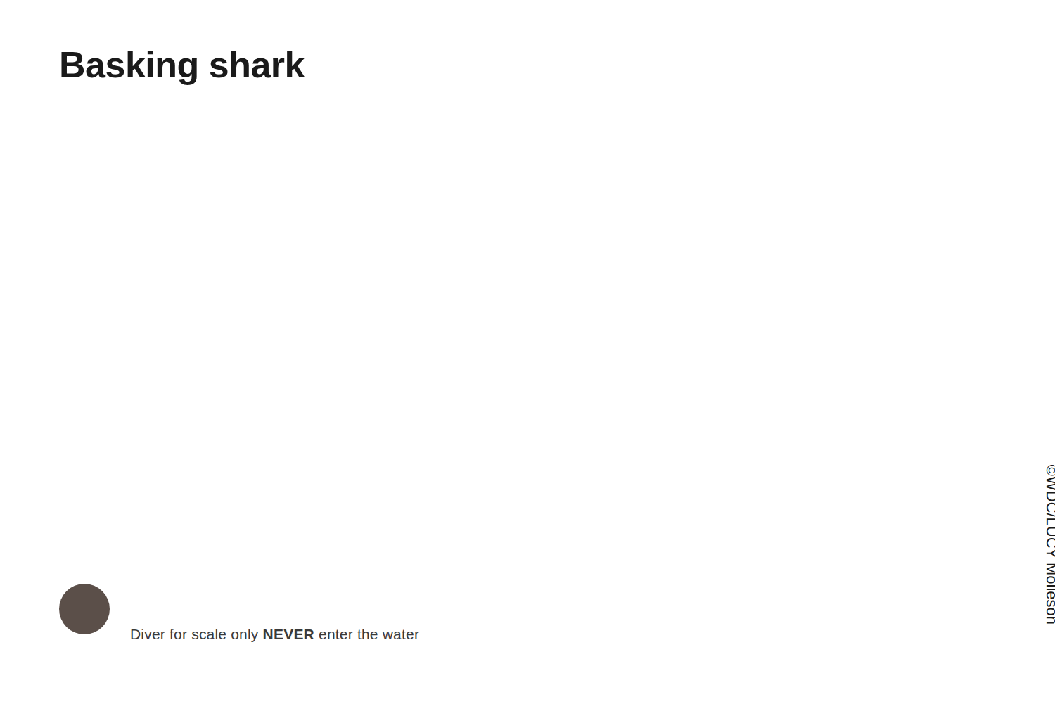Basking shark
Diver for scale only NEVER enter the water
©WDC/LUCY Molleson